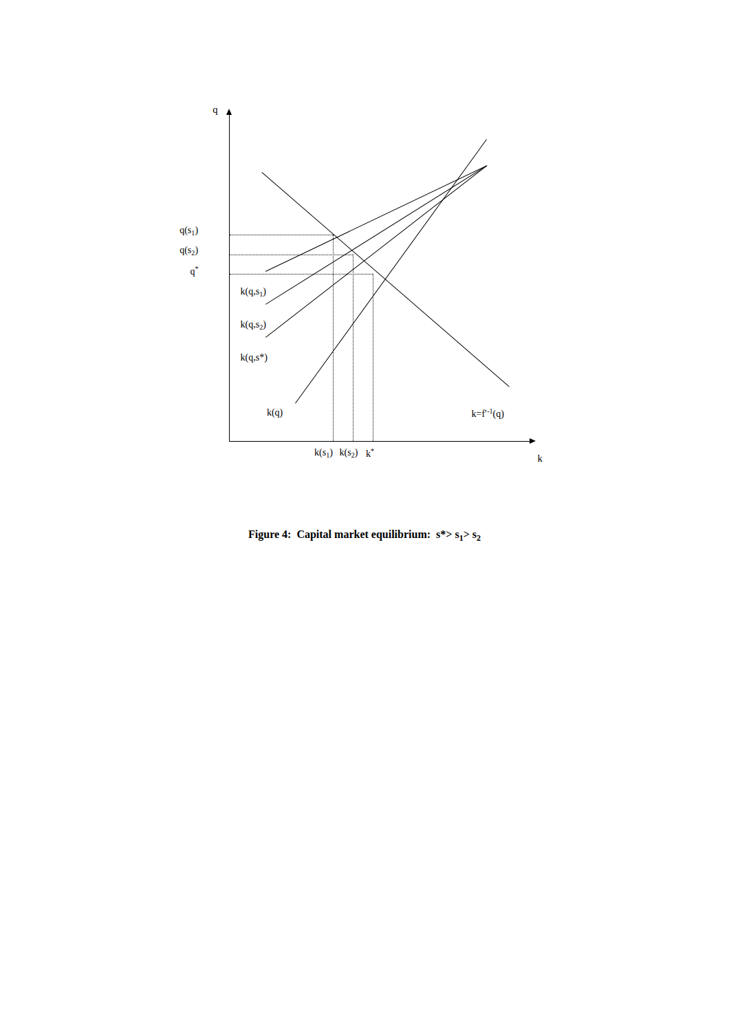q
k
q(s1)
q(s2)
q*
k(s1)
k(s2)
k*
k(q,s1)
k(q,s2)
k(q,s*)
k(q)
k=f′-1(q)
Figure 4: Capital market equilibrium: s*> s1> s2